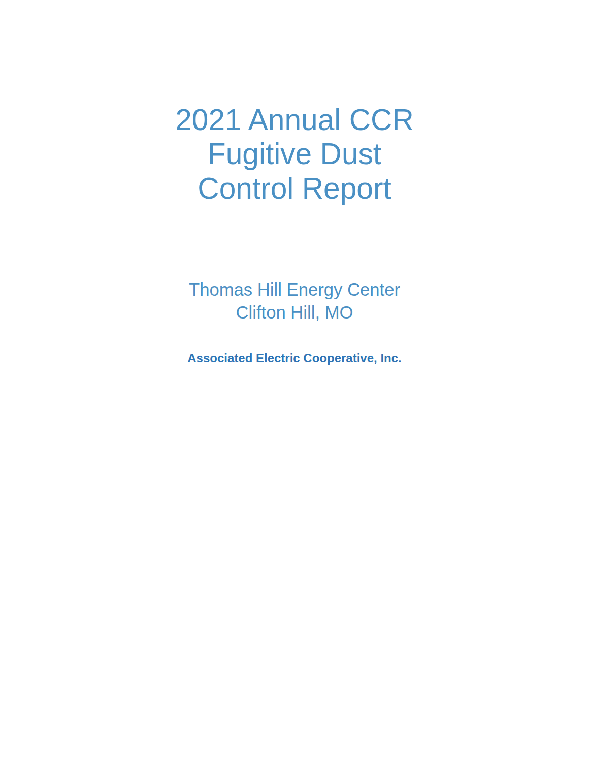2021 Annual CCR Fugitive Dust
Control Report
Thomas Hill Energy Center
Clifton Hill, MO
Associated Electric Cooperative, Inc.